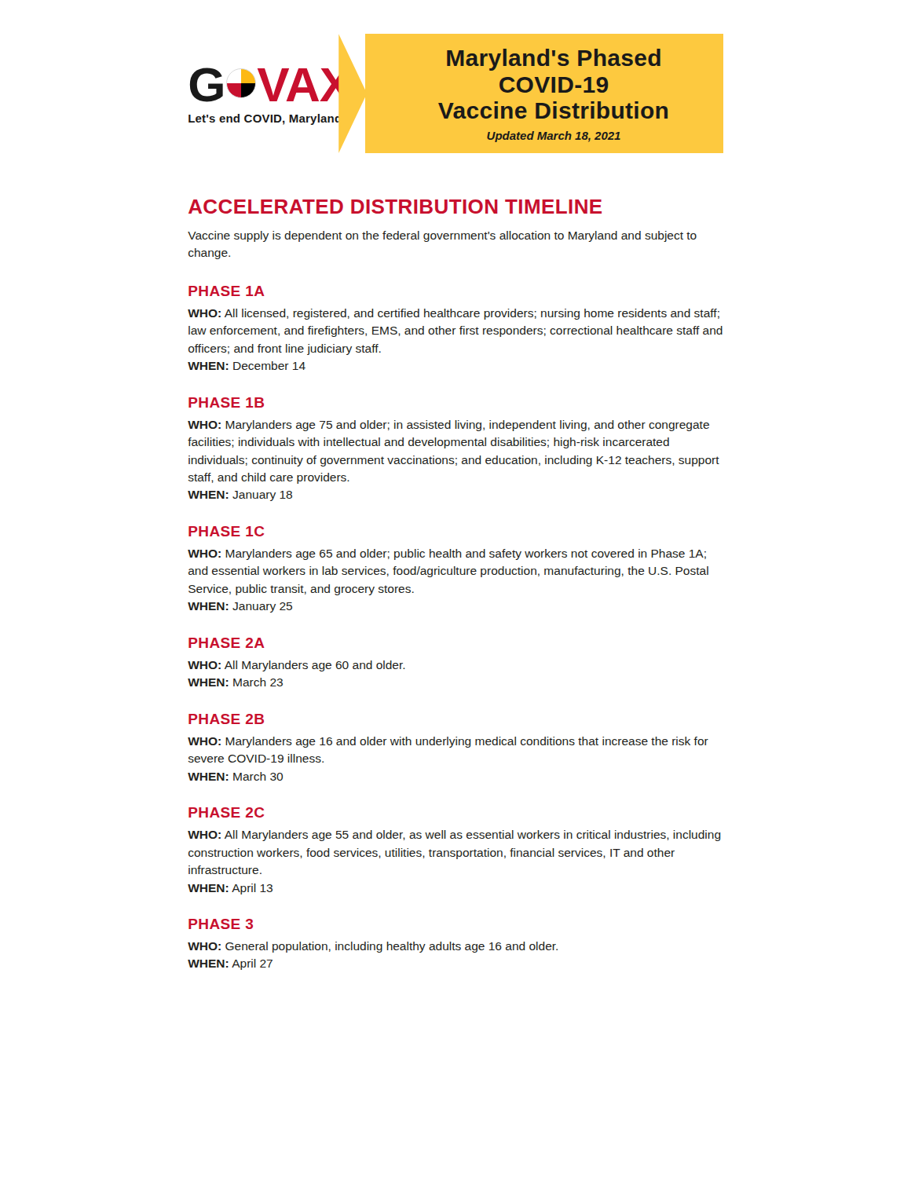G VAX
Let's end COVID, Maryland.
Maryland's Phased COVID-19
Vaccine Distribution
Updated March 18, 2021
ACCELERATED DISTRIBUTION TIMELINE
Vaccine supply is dependent on the federal government's allocation to Maryland and subject to change.
PHASE 1A
WHO: All licensed, registered, and certified healthcare providers; nursing home residents and staff; law enforcement, and firefighters, EMS, and other first responders; correctional healthcare staff and officers; and front line judiciary staff.
WHEN: December 14
PHASE 1B
WHO: Marylanders age 75 and older; in assisted living, independent living, and other congregate facilities; individuals with intellectual and developmental disabilities; high-risk incarcerated individuals; continuity of government vaccinations; and education, including K-12 teachers, support staff, and child care providers.
WHEN: January 18
PHASE 1C
WHO: Marylanders age 65 and older; public health and safety workers not covered in Phase 1A; and essential workers in lab services, food/agriculture production, manufacturing, the U.S. Postal Service, public transit, and grocery stores.
WHEN: January 25
PHASE 2A
WHO: All Marylanders age 60 and older.
WHEN: March 23
PHASE 2B
WHO: Marylanders age 16 and older with underlying medical conditions that increase the risk for severe COVID-19 illness.
WHEN: March 30
PHASE 2C
WHO: All Marylanders age 55 and older, as well as essential workers in critical industries, including construction workers, food services, utilities, transportation, financial services, IT and other infrastructure.
WHEN: April 13
PHASE 3
WHO: General population, including healthy adults age 16 and older.
WHEN: April 27